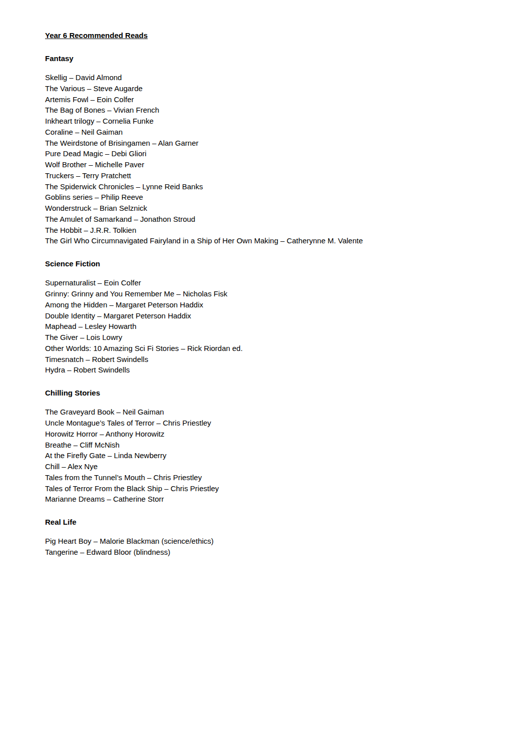Year 6 Recommended Reads
Fantasy
Skellig – David Almond
The Various – Steve Augarde
Artemis Fowl – Eoin Colfer
The Bag of Bones – Vivian French
Inkheart trilogy – Cornelia Funke
Coraline – Neil Gaiman
The Weirdstone of Brisingamen – Alan Garner
Pure Dead Magic – Debi Gliori
Wolf Brother – Michelle Paver
Truckers – Terry Pratchett
The Spiderwick Chronicles – Lynne Reid Banks
Goblins series – Philip Reeve
Wonderstruck – Brian Selznick
The Amulet of Samarkand – Jonathon Stroud
The Hobbit – J.R.R. Tolkien
The Girl Who Circumnavigated Fairyland in a Ship of Her Own Making – Catherynne M. Valente
Science Fiction
Supernaturalist – Eoin Colfer
Grinny: Grinny and You Remember Me – Nicholas Fisk
Among the Hidden – Margaret Peterson Haddix
Double Identity – Margaret Peterson Haddix
Maphead – Lesley Howarth
The Giver – Lois Lowry
Other Worlds: 10 Amazing Sci Fi Stories – Rick Riordan ed.
Timesnatch – Robert Swindells
Hydra – Robert Swindells
Chilling Stories
The Graveyard Book – Neil Gaiman
Uncle Montague’s Tales of Terror – Chris Priestley
Horowitz Horror – Anthony Horowitz
Breathe – Cliff McNish
At the Firefly Gate – Linda Newberry
Chill – Alex Nye
Tales from the Tunnel’s Mouth – Chris Priestley
Tales of Terror From the Black Ship – Chris Priestley
Marianne Dreams – Catherine Storr
Real Life
Pig Heart Boy – Malorie Blackman (science/ethics)
Tangerine – Edward Bloor (blindness)